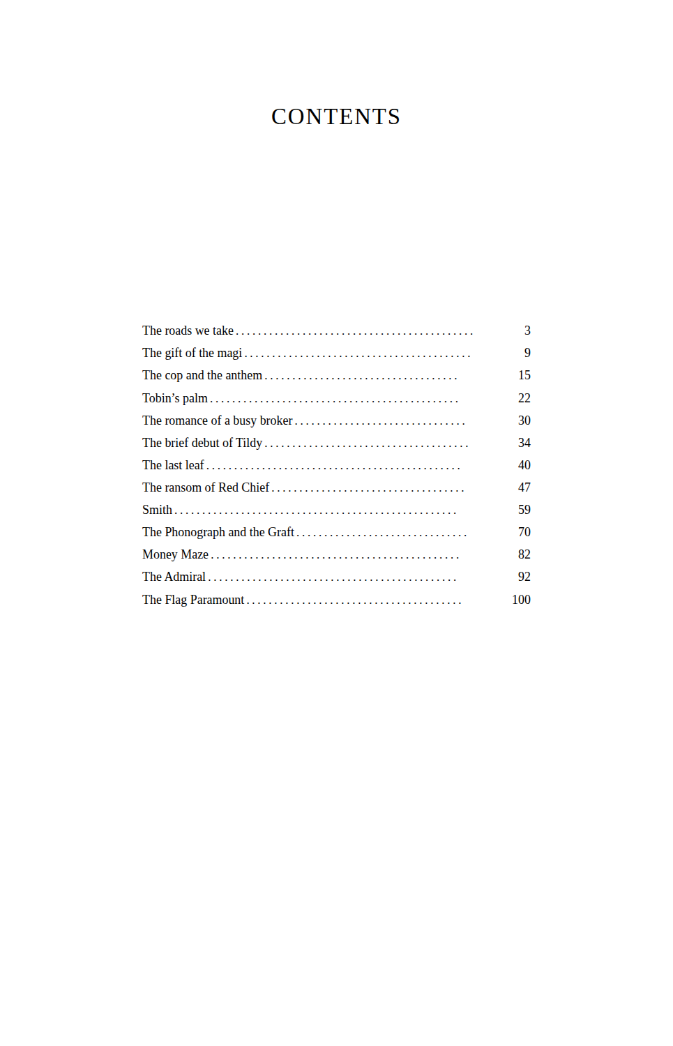CONTENTS
The roads we take........................................... 3
The gift of the magi......................................... 9
The cop and the anthem................................... 15
Tobin’s palm............................................. 22
The romance of a busy broker............................... 30
The brief debut of Tildy..................................... 34
The last leaf.............................................. 40
The ransom of Red Chief................................... 47
Smith................................................... 59
The Phonograph and the Graft............................... 70
Money Maze............................................. 82
The Admiral............................................. 92
The Flag Paramount....................................... 100